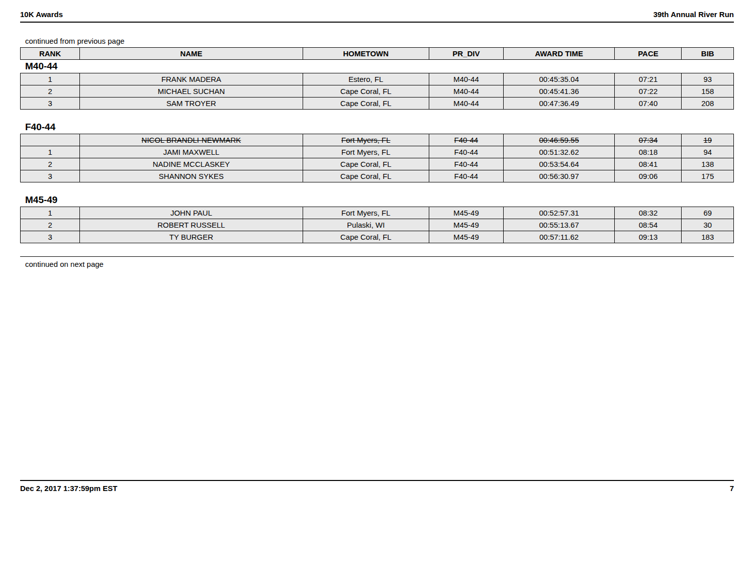10K Awards 39th Annual River Run
continued from previous page
| RANK | NAME | HOMETOWN | PR_DIV | AWARD TIME | PACE | BIB |
| --- | --- | --- | --- | --- | --- | --- |
M40-44
| 1 | FRANK MADERA | Estero, FL | M40-44 | 00:45:35.04 | 07:21 | 93 |
| 2 | MICHAEL SUCHAN | Cape Coral, FL | M40-44 | 00:45:41.36 | 07:22 | 158 |
| 3 | SAM TROYER | Cape Coral, FL | M40-44 | 00:47:36.49 | 07:40 | 208 |
F40-44
| | NICOL BRANDLI-NEWMARK | Fort Myers, FL | F40-44 | 00:46:59.55 | 07:34 | 19 |
| 1 | JAMI MAXWELL | Fort Myers, FL | F40-44 | 00:51:32.62 | 08:18 | 94 |
| 2 | NADINE MCCLASKEY | Cape Coral, FL | F40-44 | 00:53:54.64 | 08:41 | 138 |
| 3 | SHANNON SYKES | Cape Coral, FL | F40-44 | 00:56:30.97 | 09:06 | 175 |
M45-49
| 1 | JOHN PAUL | Fort Myers, FL | M45-49 | 00:52:57.31 | 08:32 | 69 |
| 2 | ROBERT RUSSELL | Pulaski, WI | M45-49 | 00:55:13.67 | 08:54 | 30 |
| 3 | TY BURGER | Cape Coral, FL | M45-49 | 00:57:11.62 | 09:13 | 183 |
continued on next page
Dec 2, 2017 1:37:59pm EST 7